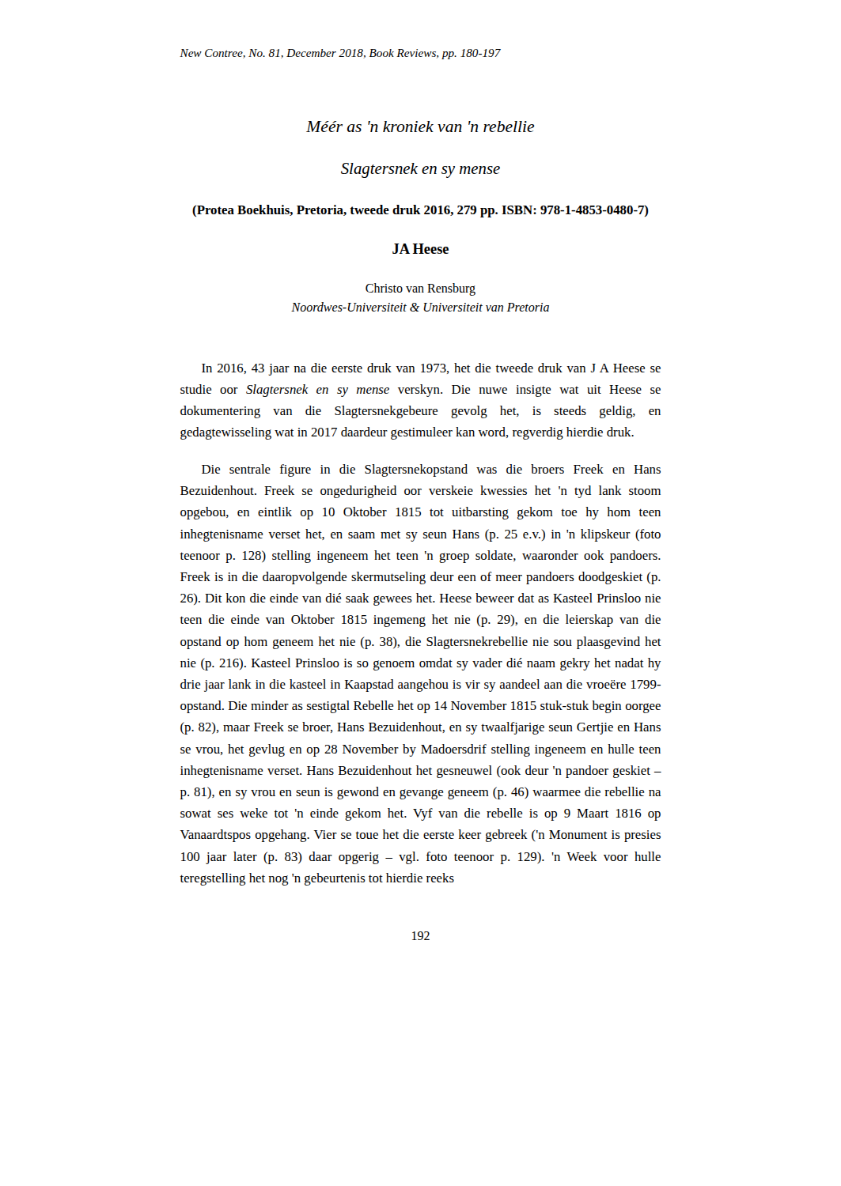New Contree, No. 81, December 2018, Book Reviews, pp. 180-197
Méér as 'n kroniek van 'n rebellie
Slagtersnek en sy mense
(Protea Boekhuis, Pretoria, tweede druk 2016, 279 pp. ISBN: 978-1-4853-0480-7)
JA Heese
Christo van Rensburg
Noordwes-Universiteit & Universiteit van Pretoria
In 2016, 43 jaar na die eerste druk van 1973, het die tweede druk van J A Heese se studie oor Slagtersnek en sy mense verskyn. Die nuwe insigte wat uit Heese se dokumentering van die Slagtersnekgebeure gevolg het, is steeds geldig, en gedagtewisseling wat in 2017 daardeur gestimuleer kan word, regverdig hierdie druk.
Die sentrale figure in die Slagtersnekopstand was die broers Freek en Hans Bezuidenhout. Freek se ongedurigheid oor verskeie kwessies het 'n tyd lank stoom opgebou, en eintlik op 10 Oktober 1815 tot uitbarsting gekom toe hy hom teen inhegtenisname verset het, en saam met sy seun Hans (p. 25 e.v.) in 'n klipskeur (foto teenoor p. 128) stelling ingeneem het teen 'n groep soldate, waaronder ook pandoers. Freek is in die daaropvolgende skermutseling deur een of meer pandoers doodgeskiet (p. 26). Dit kon die einde van dié saak gewees het. Heese beweer dat as Kasteel Prinsloo nie teen die einde van Oktober 1815 ingemeng het nie (p. 29), en die leierskap van die opstand op hom geneem het nie (p. 38), die Slagtersnekrebellie nie sou plaasgevind het nie (p. 216). Kasteel Prinsloo is so genoem omdat sy vader dié naam gekry het nadat hy drie jaar lank in die kasteel in Kaapstad aangehou is vir sy aandeel aan die vroeëre 1799-opstand. Die minder as sestigtal Rebelle het op 14 November 1815 stuk-stuk begin oorgee (p. 82), maar Freek se broer, Hans Bezuidenhout, en sy twaalfjarige seun Gertjie en Hans se vrou, het gevlug en op 28 November by Madoersdrif stelling ingeneem en hulle teen inhegtenisname verset. Hans Bezuidenhout het gesneuwel (ook deur 'n pandoer geskiet – p. 81), en sy vrou en seun is gewond en gevange geneem (p. 46) waarmee die rebellie na sowat ses weke tot 'n einde gekom het. Vyf van die rebelle is op 9 Maart 1816 op Vanaardtspos opgehang. Vier se toue het die eerste keer gebreek ('n Monument is presies 100 jaar later (p. 83) daar opgerig – vgl. foto teenoor p. 129). 'n Week voor hulle teregstelling het nog 'n gebeurtenis tot hierdie reeks
192